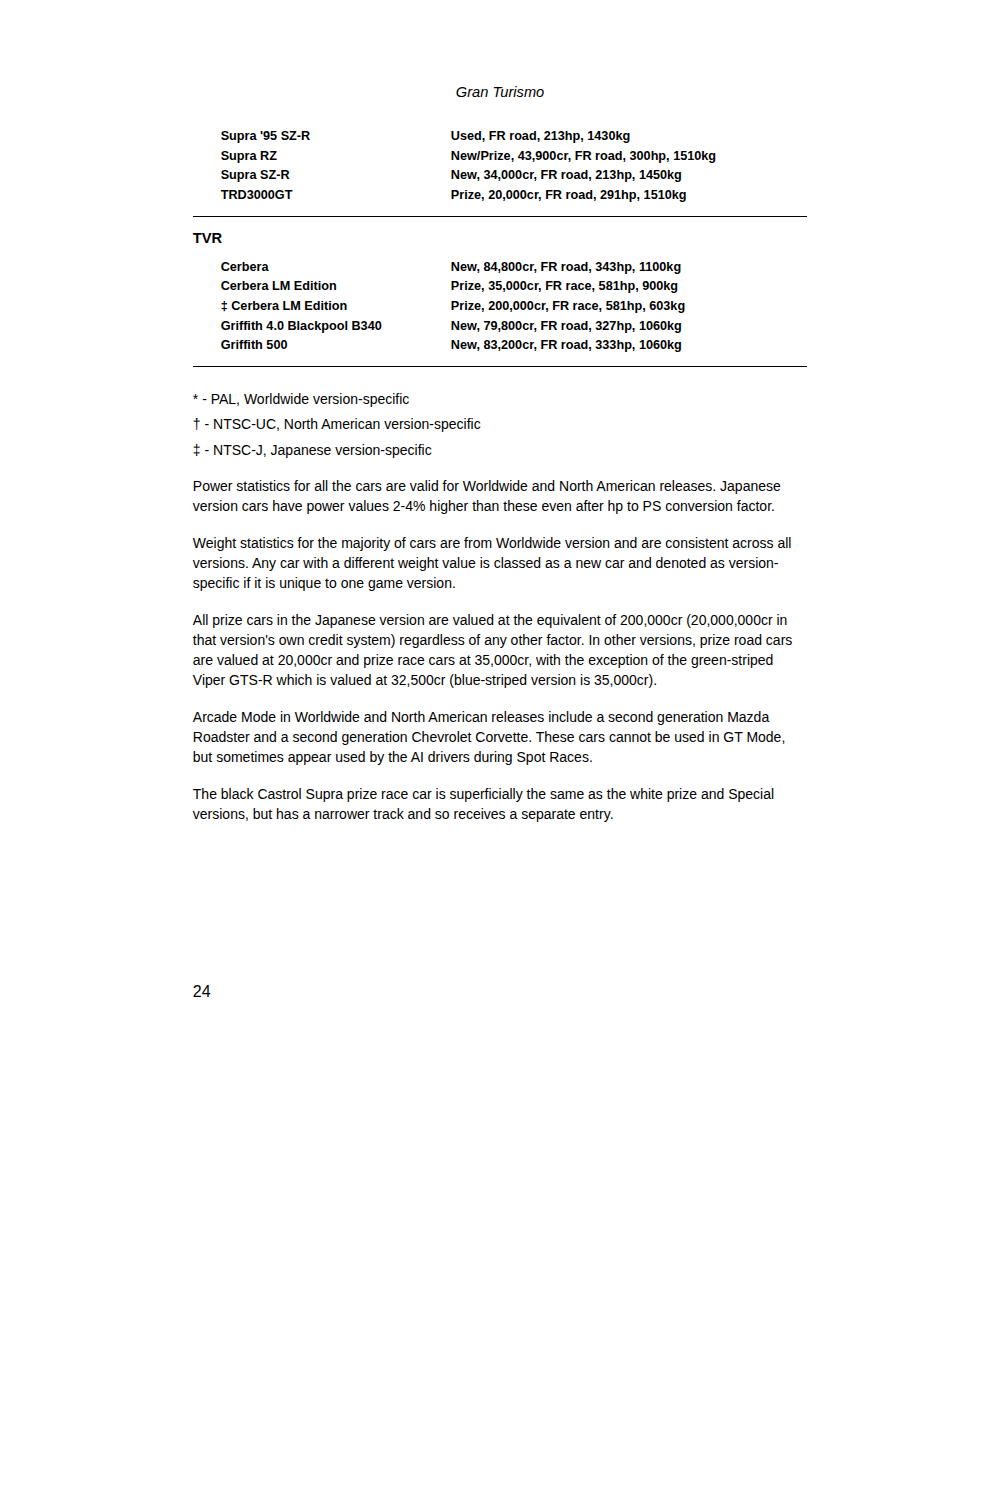Gran Turismo
| Supra '95 SZ-R | Used, FR road, 213hp, 1430kg |
| Supra RZ | New/Prize, 43,900cr, FR road, 300hp, 1510kg |
| Supra SZ-R | New, 34,000cr, FR road, 213hp, 1450kg |
| TRD3000GT | Prize, 20,000cr, FR road, 291hp, 1510kg |
TVR
| Cerbera | New, 84,800cr, FR road, 343hp, 1100kg |
| Cerbera LM Edition | Prize, 35,000cr, FR race, 581hp, 900kg |
| ‡ Cerbera LM Edition | Prize, 200,000cr, FR race, 581hp, 603kg |
| Griffith 4.0 Blackpool B340 | New, 79,800cr, FR road, 327hp, 1060kg |
| Griffith 500 | New, 83,200cr, FR road, 333hp, 1060kg |
* - PAL, Worldwide version-specific
† - NTSC-UC, North American version-specific
‡ - NTSC-J, Japanese version-specific
Power statistics for all the cars are valid for Worldwide and North American releases. Japanese version cars have power values 2-4% higher than these even after hp to PS conversion factor.
Weight statistics for the majority of cars are from Worldwide version and are consistent across all versions. Any car with a different weight value is classed as a new car and denoted as version-specific if it is unique to one game version.
All prize cars in the Japanese version are valued at the equivalent of 200,000cr (20,000,000cr in that version's own credit system) regardless of any other factor. In other versions, prize road cars are valued at 20,000cr and prize race cars at 35,000cr, with the exception of the green-striped Viper GTS-R which is valued at 32,500cr (blue-striped version is 35,000cr).
Arcade Mode in Worldwide and North American releases include a second generation Mazda Roadster and a second generation Chevrolet Corvette. These cars cannot be used in GT Mode, but sometimes appear used by the AI drivers during Spot Races.
The black Castrol Supra prize race car is superficially the same as the white prize and Special versions, but has a narrower track and so receives a separate entry.
24